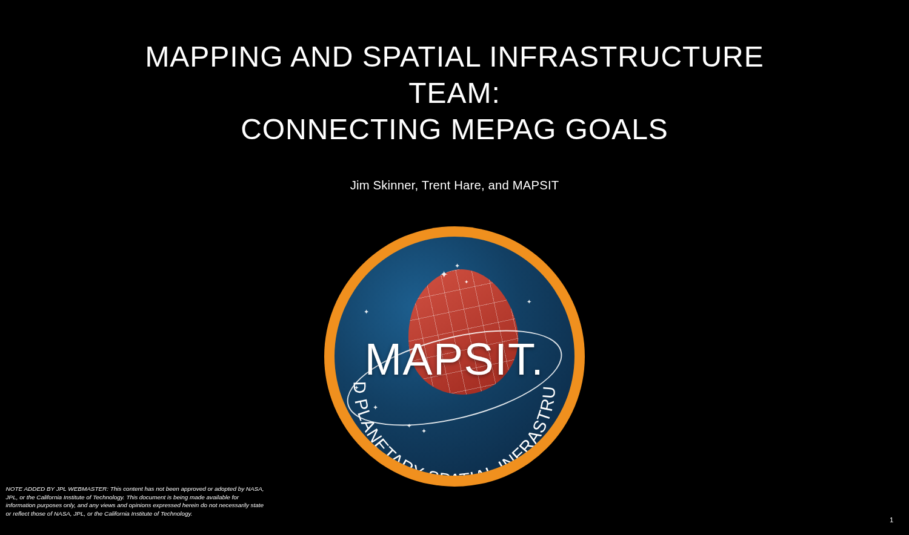Mapping and Spatial Infrastructure Team:
Connecting MEPAG Goals
Jim Skinner, Trent Hare, and MAPSIT
✦ ✦ ✦ ✦ ✦ ✦ ✦ ✦ ✦ MAPSIT.
Mapping and Planetary Spatial Infrastructure Team
NOTE ADDED BY JPL WEBMASTER: This content has not been approved or adopted by NASA, JPL, or the California Institute of Technology. This document is being made available for information purposes only, and any views and opinions expressed herein do not necessarily state or reflect those of NASA, JPL, or the California Institute of Technology.
1